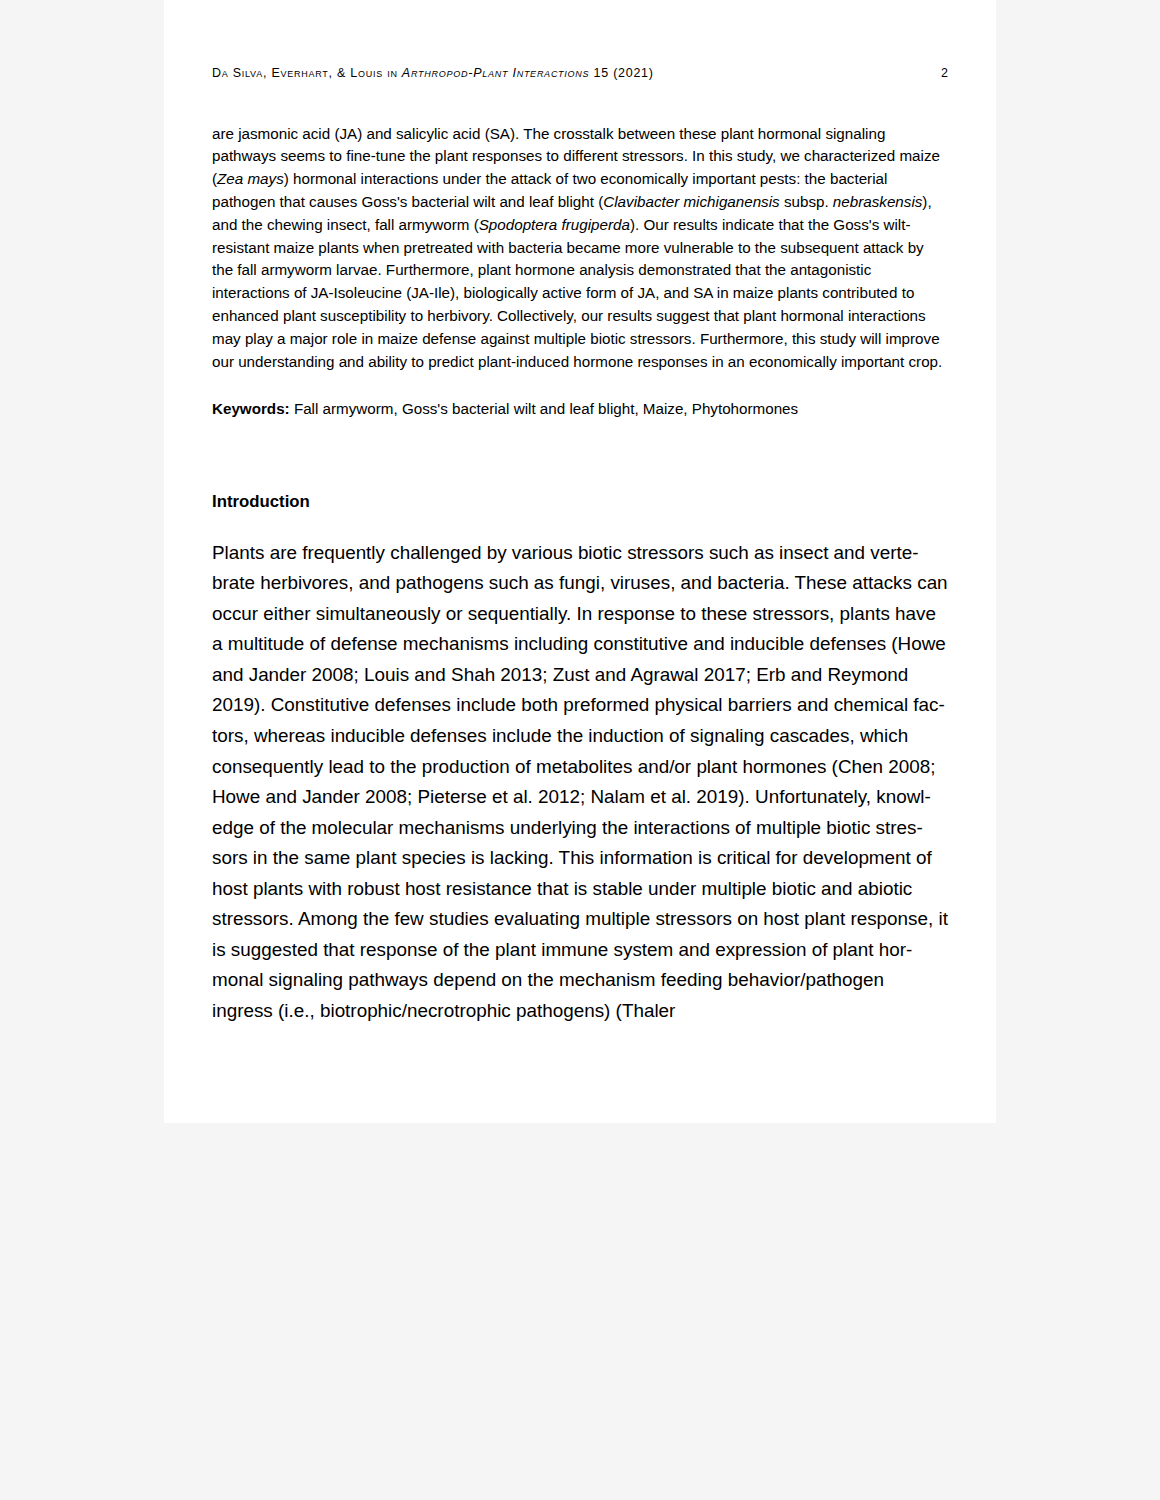Da Silva, Everhart, & Louis in Arthropod-Plant Interactions 15 (2021) 2
are jasmonic acid (JA) and salicylic acid (SA). The crosstalk between these plant hormonal signaling pathways seems to fine-tune the plant responses to different stressors. In this study, we characterized maize (Zea mays) hormonal interactions under the attack of two economically important pests: the bacterial pathogen that causes Goss's bacterial wilt and leaf blight (Clavibacter michiganensis subsp. nebraskensis), and the chewing insect, fall armyworm (Spodoptera frugiperda). Our results indicate that the Goss's wilt-resistant maize plants when pretreated with bacteria became more vulnerable to the subsequent attack by the fall armyworm larvae. Furthermore, plant hormone analysis demonstrated that the antagonistic interactions of JA-Isoleucine (JA-Ile), biologically active form of JA, and SA in maize plants contributed to enhanced plant susceptibility to herbivory. Collectively, our results suggest that plant hormonal interactions may play a major role in maize defense against multiple biotic stressors. Furthermore, this study will improve our understanding and ability to predict plant-induced hormone responses in an economically important crop.
Keywords: Fall armyworm, Goss's bacterial wilt and leaf blight, Maize, Phytohormones
Introduction
Plants are frequently challenged by various biotic stressors such as insect and vertebrate herbivores, and pathogens such as fungi, viruses, and bacteria. These attacks can occur either simultaneously or sequentially. In response to these stressors, plants have a multitude of defense mechanisms including constitutive and inducible defenses (Howe and Jander 2008; Louis and Shah 2013; Zust and Agrawal 2017; Erb and Reymond 2019). Constitutive defenses include both preformed physical barriers and chemical factors, whereas inducible defenses include the induction of signaling cascades, which consequently lead to the production of metabolites and/or plant hormones (Chen 2008; Howe and Jander 2008; Pieterse et al. 2012; Nalam et al. 2019). Unfortunately, knowledge of the molecular mechanisms underlying the interactions of multiple biotic stressors in the same plant species is lacking. This information is critical for development of host plants with robust host resistance that is stable under multiple biotic and abiotic stressors. Among the few studies evaluating multiple stressors on host plant response, it is suggested that response of the plant immune system and expression of plant hormonal signaling pathways depend on the mechanism feeding behavior/pathogen ingress (i.e., biotrophic/necrotrophic pathogens) (Thaler